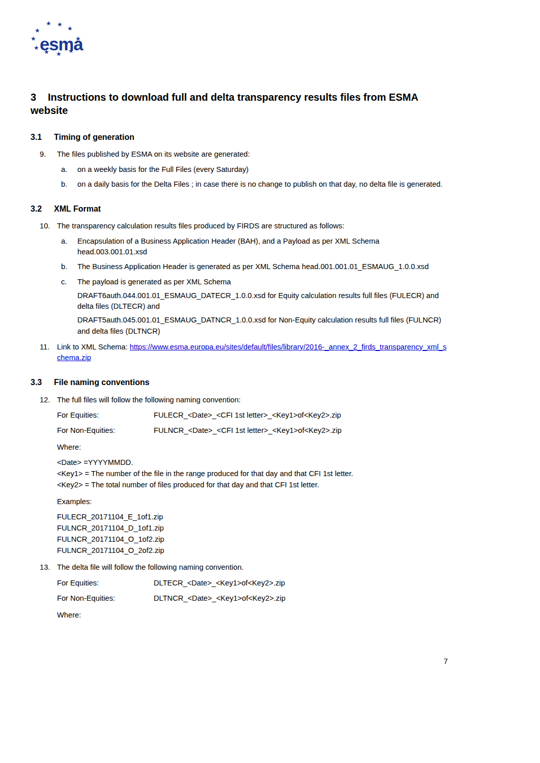★ ★ ★ ★ ★ ★ ★ ★ ★ ★ esma
3 Instructions to download full and delta transparency results files from ESMA website
3.1 Timing of generation
9. The files published by ESMA on its website are generated:
a. on a weekly basis for the Full Files (every Saturday)
b. on a daily basis for the Delta Files ; in case there is no change to publish on that day, no delta file is generated.
3.2 XML Format
10. The transparency calculation results files produced by FIRDS are structured as follows:
a. Encapsulation of a Business Application Header (BAH), and a Payload as per XML Schema head.003.001.01.xsd
b. The Business Application Header is generated as per XML Schema head.001.001.01_ESMAUG_1.0.0.xsd
c. The payload is generated as per XML Schema
DRAFT6auth.044.001.01_ESMAUG_DATECR_1.0.0.xsd for Equity calculation results full files (FULECR) and delta files (DLTECR) and
DRAFT5auth.045.001.01_ESMAUG_DATNCR_1.0.0.xsd for Non-Equity calculation results full files (FULNCR) and delta files (DLTNCR)
11. Link to XML Schema: https://www.esma.europa.eu/sites/default/files/library/2016-_annex_2_firds_transparency_xml_schema.zip
3.3 File naming conventions
12. The full files will follow the following naming convention:
For Equities:
FULECR_<Date>_<CFI 1st letter>_<Key1>of<Key2>.zip
For Non-Equities:
FULNCR_<Date>_<CFI 1st letter>_<Key1>of<Key2>.zip
Where:
<Date> =YYYYMMDD.
<Key1> = The number of the file in the range produced for that day and that CFI 1st letter.
<Key2> = The total number of files produced for that day and that CFI 1st letter.
Examples:
FULECR_20171104_E_1of1.zip
FULNCR_20171104_D_1of1.zip
FULNCR_20171104_O_1of2.zip
FULNCR_20171104_O_2of2.zip
13. The delta file will follow the following naming convention.
For Equities:
DLTECR_<Date>_<Key1>of<Key2>.zip
For Non-Equities:
DLTNCR_<Date>_<Key1>of<Key2>.zip
Where:
7